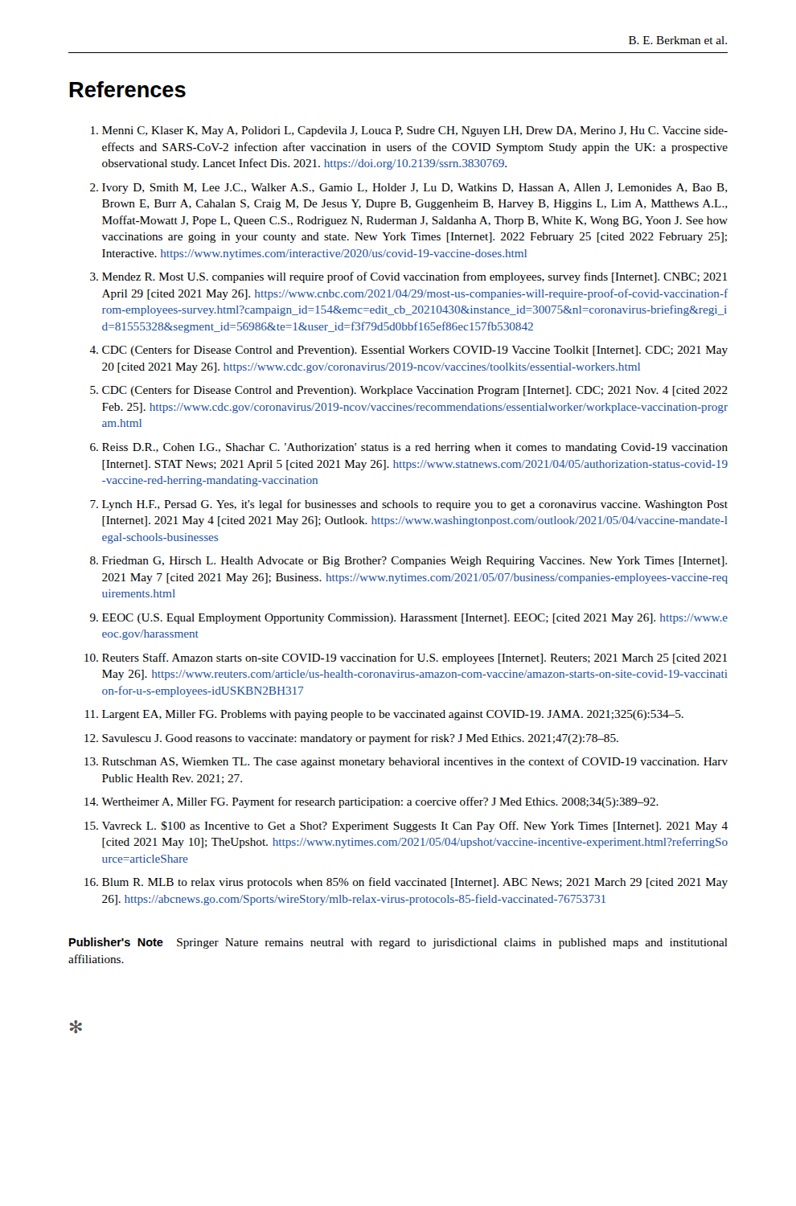B. E. Berkman et al.
References
Menni C, Klaser K, May A, Polidori L, Capdevila J, Louca P, Sudre CH, Nguyen LH, Drew DA, Merino J, Hu C. Vaccine side-effects and SARS-CoV-2 infection after vaccination in users of the COVID Symptom Study appin the UK: a prospective observational study. Lancet Infect Dis. 2021. https://doi.org/10.2139/ssrn.3830769.
Ivory D, Smith M, Lee J.C., Walker A.S., Gamio L, Holder J, Lu D, Watkins D, Hassan A, Allen J, Lemonides A, Bao B, Brown E, Burr A, Cahalan S, Craig M, De Jesus Y, Dupre B, Guggenheim B, Harvey B, Higgins L, Lim A, Matthews A.L., Moffat-Mowatt J, Pope L, Queen C.S., Rodriguez N, Ruderman J, Saldanha A, Thorp B, White K, Wong BG, Yoon J. See how vaccinations are going in your county and state. New York Times [Internet]. 2022 February 25 [cited 2022 February 25]; Interactive. https://www.nytimes.com/interactive/2020/us/covid-19-vaccine-doses.html
Mendez R. Most U.S. companies will require proof of Covid vaccination from employees, survey finds [Internet]. CNBC; 2021 April 29 [cited 2021 May 26]. https://www.cnbc.com/2021/04/29/most-us-companies-will-require-proof-of-covid-vaccination-from-employees-survey.html?campaign_id=154&emc=edit_cb_20210430&instance_id=30075&nl=coronavirus-briefing&regi_id=81555328&segment_id=56986&te=1&user_id=f3f79d5d0bbf165ef86ec157fb530842
CDC (Centers for Disease Control and Prevention). Essential Workers COVID-19 Vaccine Toolkit [Internet]. CDC; 2021 May 20 [cited 2021 May 26]. https://www.cdc.gov/coronavirus/2019-ncov/vaccines/toolkits/essential-workers.html
CDC (Centers for Disease Control and Prevention). Workplace Vaccination Program [Internet]. CDC; 2021 Nov. 4 [cited 2022 Feb. 25]. https://www.cdc.gov/coronavirus/2019-ncov/vaccines/recommendations/essentialworker/workplace-vaccination-program.html
Reiss D.R., Cohen I.G., Shachar C. 'Authorization' status is a red herring when it comes to mandating Covid-19 vaccination [Internet]. STAT News; 2021 April 5 [cited 2021 May 26]. https://www.statnews.com/2021/04/05/authorization-status-covid-19-vaccine-red-herring-mandating-vaccination
Lynch H.F., Persad G. Yes, it's legal for businesses and schools to require you to get a coronavirus vaccine. Washington Post [Internet]. 2021 May 4 [cited 2021 May 26]; Outlook. https://www.washingtonpost.com/outlook/2021/05/04/vaccine-mandate-legal-schools-businesses
Friedman G, Hirsch L. Health Advocate or Big Brother? Companies Weigh Requiring Vaccines. New York Times [Internet]. 2021 May 7 [cited 2021 May 26]; Business. https://www.nytimes.com/2021/05/07/business/companies-employees-vaccine-requirements.html
EEOC (U.S. Equal Employment Opportunity Commission). Harassment [Internet]. EEOC; [cited 2021 May 26]. https://www.eeoc.gov/harassment
Reuters Staff. Amazon starts on-site COVID-19 vaccination for U.S. employees [Internet]. Reuters; 2021 March 25 [cited 2021 May 26]. https://www.reuters.com/article/us-health-coronavirus-amazon-com-vaccine/amazon-starts-on-site-covid-19-vaccination-for-u-s-employees-idUSKBN2BH317
Largent EA, Miller FG. Problems with paying people to be vaccinated against COVID-19. JAMA. 2021;325(6):534–5.
Savulescu J. Good reasons to vaccinate: mandatory or payment for risk? J Med Ethics. 2021;47(2):78–85.
Rutschman AS, Wiemken TL. The case against monetary behavioral incentives in the context of COVID-19 vaccination. Harv Public Health Rev. 2021; 27.
Wertheimer A, Miller FG. Payment for research participation: a coercive offer? J Med Ethics. 2008;34(5):389–92.
Vavreck L. $100 as Incentive to Get a Shot? Experiment Suggests It Can Pay Off. New York Times [Internet]. 2021 May 4 [cited 2021 May 10]; TheUpshot. https://www.nytimes.com/2021/05/04/upshot/vaccine-incentive-experiment.html?referringSource=articleShare
Blum R. MLB to relax virus protocols when 85% on field vaccinated [Internet]. ABC News; 2021 March 29 [cited 2021 May 26]. https://abcnews.go.com/Sports/wireStory/mlb-relax-virus-protocols-85-field-vaccinated-76753731
Publisher's Note Springer Nature remains neutral with regard to jurisdictional claims in published maps and institutional affiliations.
✻